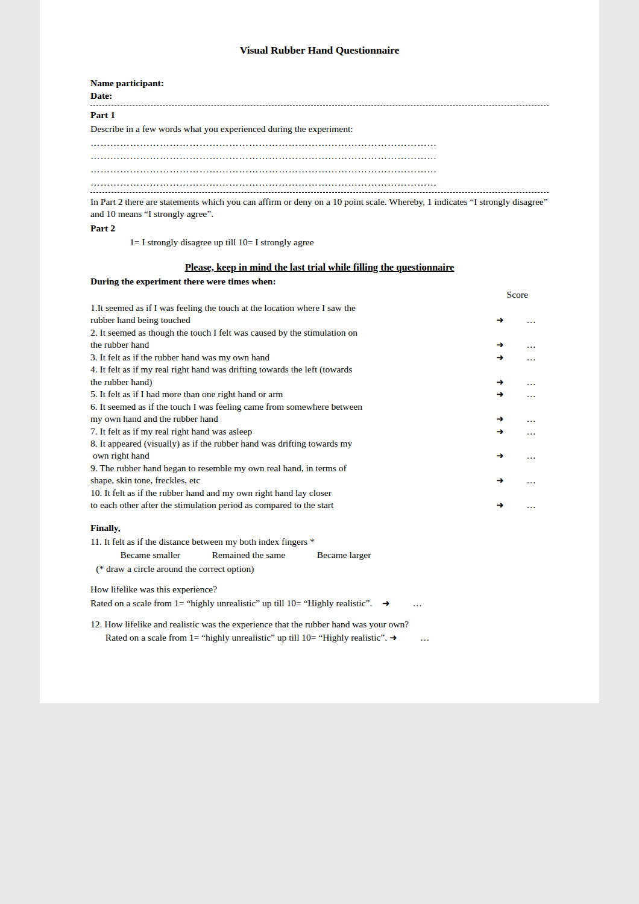Visual Rubber Hand Questionnaire
Name participant:
Date:
Part 1
Describe in a few words what you experienced during the experiment:
……………………………………………………………………………………………
……………………………………………………………………………………………
……………………………………………………………………………………………
……………………………………………………………………………………………
In Part 2 there are statements which you can affirm or deny on a 10 point scale. Whereby, 1 indicates “I strongly disagree” and 10 means “I strongly agree”.
Part 2
1= I strongly disagree up till 10= I strongly agree
Please, keep in mind the last trial while filling the questionnaire
During the experiment there were times when:
Score
| 1.It seemed as if I was feeling the touch at the location where I saw the rubber hand being touched | ➜ | … |
| 2. It seemed as though the touch I felt was caused by the stimulation on the rubber hand | ➜ | … |
| 3. It felt as if the rubber hand was my own hand | ➜ | … |
| 4. It felt as if my real right hand was drifting towards the left (towards the rubber hand) | ➜ | … |
| 5. It felt as if I had more than one right hand or arm | ➜ | … |
| 6. It seemed as if the touch I was feeling came from somewhere between my own hand and the rubber hand | ➜ | … |
| 7. It felt as if my real right hand was asleep | ➜ | … |
| 8. It appeared (visually) as if the rubber hand was drifting towards my own right hand | ➜ | … |
| 9. The rubber hand began to resemble my own real hand, in terms of shape, skin tone, freckles, etc | ➜ | … |
| 10. It felt as if the rubber hand and my own right hand lay closer to each other after the stimulation period as compared to the start | ➜ | … |
Finally,
11. It felt as if the distance between my both index fingers *
Became smaller Remained the same Became larger
(* draw a circle around the correct option)
How lifelike was this experience?
Rated on a scale from 1= “highly unrealistic” up till 10= “Highly realistic”.➜…
12. How lifelike and realistic was the experience that the rubber hand was your own?
Rated on a scale from 1= “highly unrealistic” up till 10= “Highly realistic”.➜…